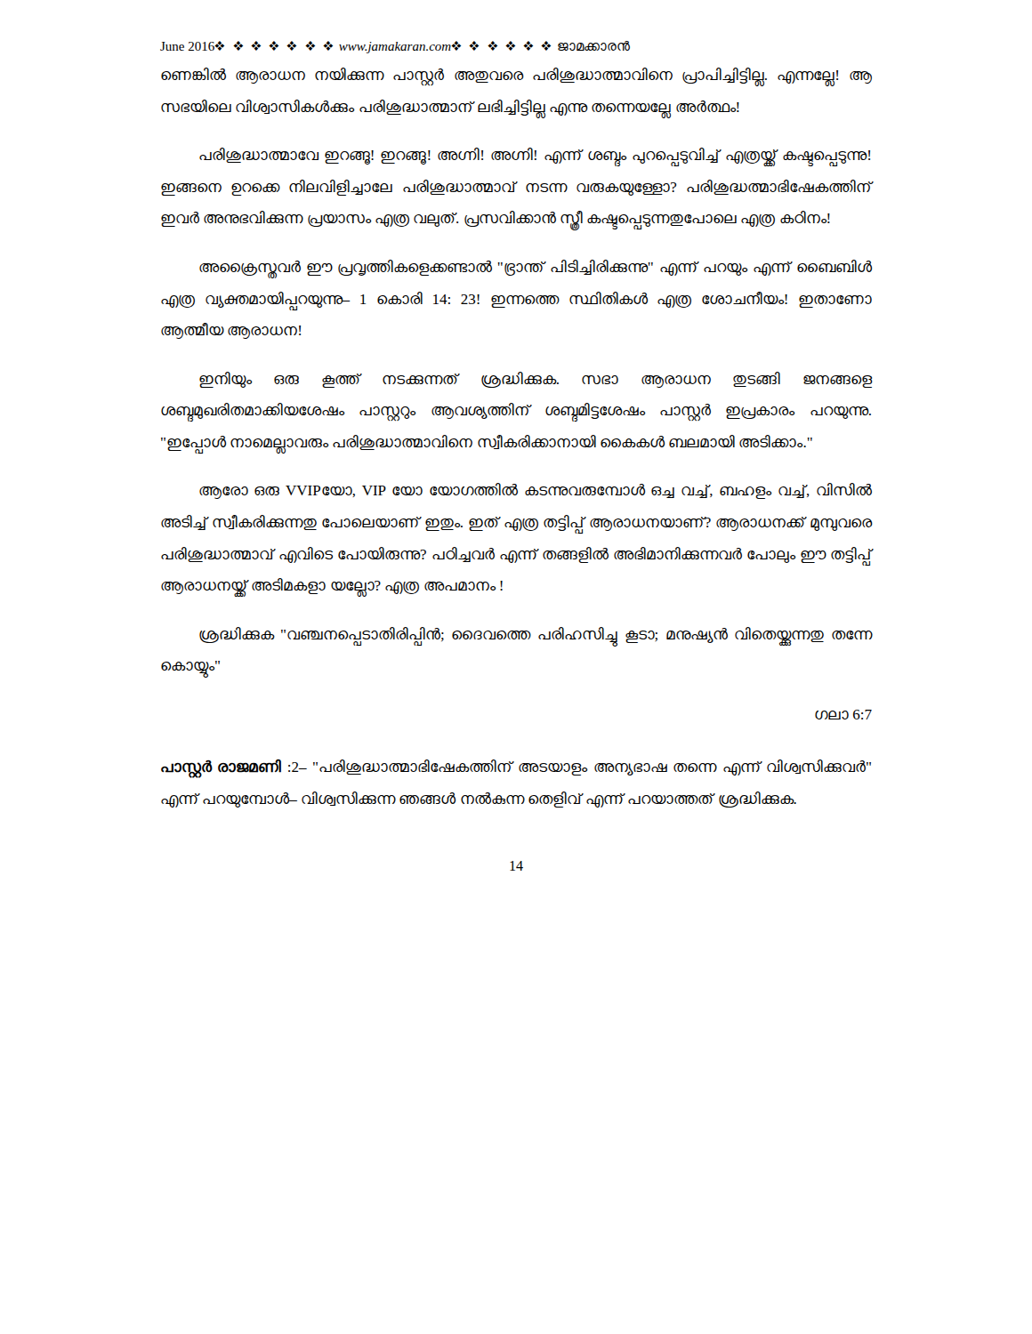June 2016❖ ❖ ❖ ❖ ❖ ❖ ❖ www.jamakaran.com❖ ❖ ❖ ❖ ❖ ❖ ജാമക്കാരൻ
ണെങ്കിൽ ആരാധന നയിക്കുന്ന പാസ്റ്റർ അതുവരെ പരിശുദ്ധാത്മാവിനെ പ്രാപിച്ചിട്ടില്ല. എന്നല്ലേ! ആ സഭയിലെ വിശ്വാസികൾക്കും പരിശുദ്ധാത്മാന് ലഭിച്ചിട്ടില്ല എന്നു തന്നെയല്ലേ അർത്ഥം!
പരിശുദ്ധാത്മാവേ ഇറങ്ങൂ! ഇറങ്ങൂ! അഗ്നി! അഗ്നി! എന്ന് ശബ്ദം പുറപ്പെടുവിച്ച് എത്രയ്ക്ക് കഷ്ടപ്പെടുന്നു! ഇങ്ങനെ ഉറക്കെ നിലവിളിച്ചാലേ പരിശുദ്ധാത്മാവ് നടന്ന വരുകയുള്ളോ? പരിശുദ്ധത്മാഭിഷേകത്തിന് ഇവർ അനുഭവിക്കുന്ന പ്രയാസം എത്ര വലുത്. പ്രസവിക്കാൻ സ്ത്രീ കഷ്ടപ്പെടുന്നതുപോലെ എത്ര കഠിനം!
അക്രൈസ്തവർ ഈ പ്രവൃത്തികളെക്കണ്ടാൽ "ഭ്രാന്ത് പിടിച്ചിരിക്കുന്നു" എന്ന് പറയും എന്ന് ബൈബിൾ എത്ര വ്യക്തമായിപ്പറയുന്നു– 1 കൊരി 14: 23! ഇന്നത്തെ സ്ഥിതികൾ എത്ര ശോചനീയം! ഇതാണോ ആത്മീയ ആരാധന!
ഇനിയും ഒരു കൂത്ത് നടക്കുന്നത് ശ്രദ്ധിക്കുക. സഭാ ആരാധന തുടങ്ങി ജനങ്ങളെ ശബ്ദമുഖരിതമാക്കിയശേഷം പാസ്റ്ററും ആവശ്യത്തിന് ശബ്ദമിട്ടശേഷം പാസ്റ്റർ ഇപ്രകാരം പറയുന്നു. "ഇപ്പോൾ നാമെല്ലാവരും പരിശുദ്ധാത്മാവിനെ സ്വീകരിക്കാനായി കൈകൾ ബലമായി അടിക്കാം."
ആരോ ഒരു VVIPയോ, VIP യോ യോഗത്തിൽ കടന്നുവരുമ്പോൾ ഒച്ച വച്ച്, ബഹളം വച്ച്, വിസിൽ അടിച്ച് സ്വീകരിക്കുന്നതു പോലെയാണ് ഇതും. ഇത് എത്ര തട്ടിപ്പ് ആരാധനയാണ്? ആരാധനക്ക് മുമ്പുവരെ പരിശുദ്ധാത്മാവ് എവിടെ പോയിരുന്നു? പഠിച്ചവർ എന്ന് തങ്ങളിൽ അഭിമാനിക്കുന്നവർ പോലും ഈ തട്ടിപ്പ് ആരാധനയ്ക്ക് അടിമകളാ യല്ലോ? എത്ര അപമാനം !
ശ്രദ്ധിക്കുക "വഞ്ചനപ്പെടാതിരിപ്പിൻ; ദൈവത്തെ പരിഹസിച്ചു കൂടാ; മനുഷ്യൻ വിതെയ്ക്കുന്നതു തന്നേ കൊയ്യും"
ഗലാ 6:7
പാസ്റ്റർ രാജമണി :2– "പരിശുദ്ധാത്മാഭിഷേകത്തിന് അടയാളം അന്യഭാഷ തന്നെ എന്ന് വിശ്വസിക്കുവർ" എന്ന് പറയുമ്പോൾ– വിശ്വസിക്കുന്ന ഞങ്ങൾ നൽകുന്ന തെളിവ് എന്ന് പറയാത്തത് ശ്രദ്ധിക്കുക.
14